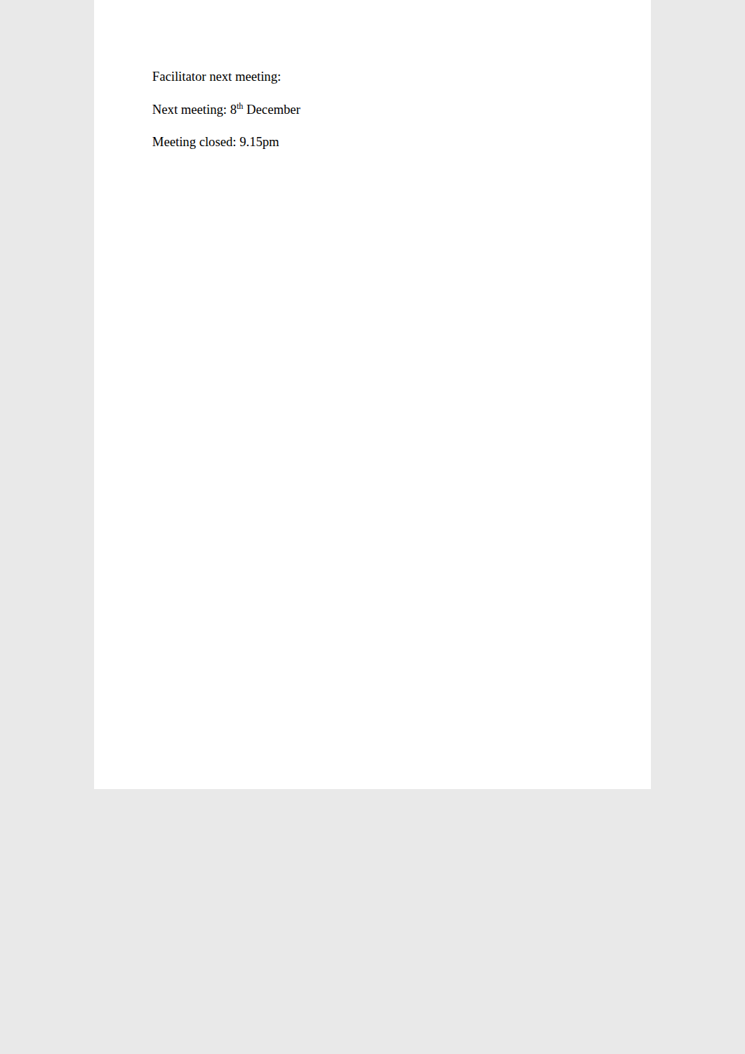Facilitator next meeting:
Next meeting: 8th December
Meeting closed: 9.15pm